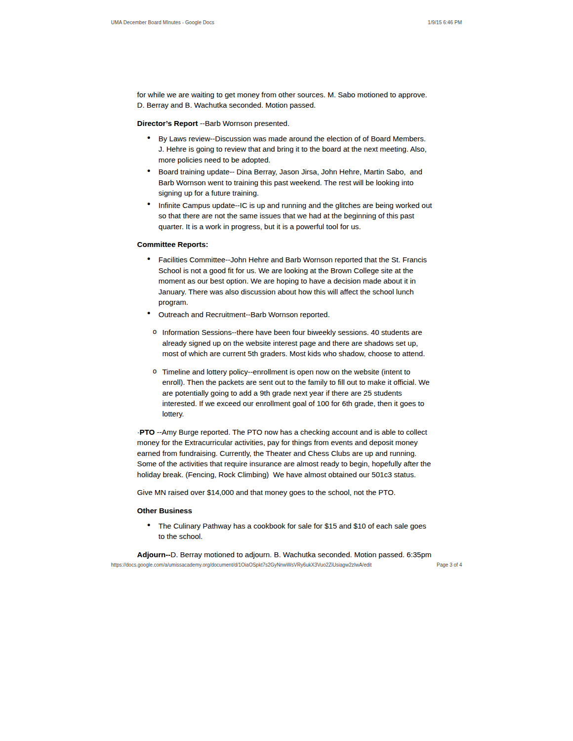UMA December Board MInutes - Google Docs 1/9/15 6:46 PM
for while we are waiting to get money from other sources. M. Sabo motioned to approve. D. Berray and B. Wachutka seconded. Motion passed.
Director’s Report --Barb Wornson presented.
By Laws review--Discussion was made around the election of of Board Members. J. Hehre is going to review that and bring it to the board at the next meeting. Also, more policies need to be adopted.
Board training update-- Dina Berray, Jason Jirsa, John Hehre, Martin Sabo, and Barb Wornson went to training this past weekend. The rest will be looking into signing up for a future training.
Infinite Campus update--IC is up and running and the glitches are being worked out so that there are not the same issues that we had at the beginning of this past quarter. It is a work in progress, but it is a powerful tool for us.
Committee Reports:
Facilities Committee--John Hehre and Barb Wornson reported that the St. Francis School is not a good fit for us. We are looking at the Brown College site at the moment as our best option. We are hoping to have a decision made about it in January. There was also discussion about how this will affect the school lunch program.
Outreach and Recruitment--Barb Wornson reported.
Information Sessions--there have been four biweekly sessions. 40 students are already signed up on the website interest page and there are shadows set up, most of which are current 5th graders. Most kids who shadow, choose to attend.
Timeline and lottery policy--enrollment is open now on the website (intent to enroll). Then the packets are sent out to the family to fill out to make it official. We are potentially going to add a 9th grade next year if there are 25 students interested. If we exceed our enrollment goal of 100 for 6th grade, then it goes to lottery.
·PTO --Amy Burge reported. The PTO now has a checking account and is able to collect money for the Extracurricular activities, pay for things from events and deposit money earned from fundraising. Currently, the Theater and Chess Clubs are up and running. Some of the activities that require insurance are almost ready to begin, hopefully after the holiday break. (Fencing, Rock Climbing) We have almost obtained our 501c3 status.
Give MN raised over $14,000 and that money goes to the school, not the PTO.
Other Business
The Culinary Pathway has a cookbook for sale for $15 and $10 of each sale goes to the school.
Adjourn--D. Berray motioned to adjourn. B. Wachutka seconded. Motion passed. 6:35pm
https://docs.google.com/a/umissacademy.org/document/d/1OiaOSpkt7s2GyNnwWsVRy6ukX3Vuo2ZiUsiagw2zIwA/edit Page 3 of 4